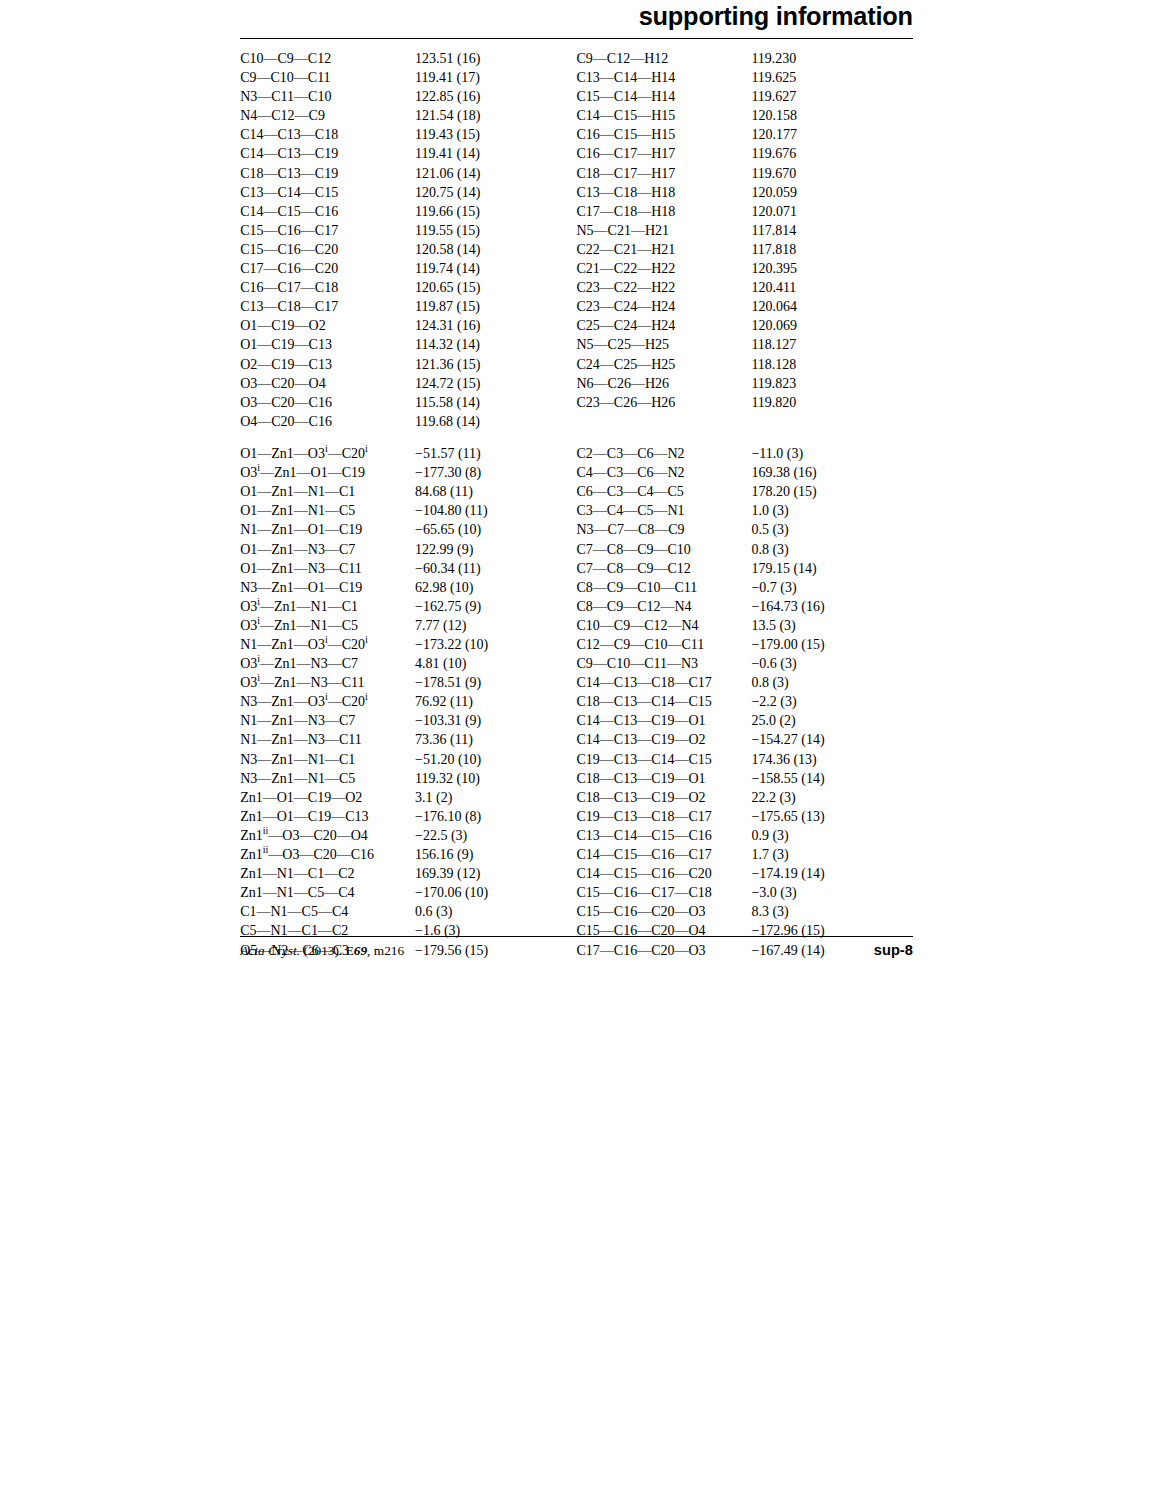supporting information
| C10—C9—C12 | 123.51 (16) | C9—C12—H12 | 119.230 |
| C9—C10—C11 | 119.41 (17) | C13—C14—H14 | 119.625 |
| N3—C11—C10 | 122.85 (16) | C15—C14—H14 | 119.627 |
| N4—C12—C9 | 121.54 (18) | C14—C15—H15 | 120.158 |
| C14—C13—C18 | 119.43 (15) | C16—C15—H15 | 120.177 |
| C14—C13—C19 | 119.41 (14) | C16—C17—H17 | 119.676 |
| C18—C13—C19 | 121.06 (14) | C18—C17—H17 | 119.670 |
| C13—C14—C15 | 120.75 (14) | C13—C18—H18 | 120.059 |
| C14—C15—C16 | 119.66 (15) | C17—C18—H18 | 120.071 |
| C15—C16—C17 | 119.55 (15) | N5—C21—H21 | 117.814 |
| C15—C16—C20 | 120.58 (14) | C22—C21—H21 | 117.818 |
| C17—C16—C20 | 119.74 (14) | C21—C22—H22 | 120.395 |
| C16—C17—C18 | 120.65 (15) | C23—C22—H22 | 120.411 |
| C13—C18—C17 | 119.87 (15) | C23—C24—H24 | 120.064 |
| O1—C19—O2 | 124.31 (16) | C25—C24—H24 | 120.069 |
| O1—C19—C13 | 114.32 (14) | N5—C25—H25 | 118.127 |
| O2—C19—C13 | 121.36 (15) | C24—C25—H25 | 118.128 |
| O3—C20—O4 | 124.72 (15) | N6—C26—H26 | 119.823 |
| O3—C20—C16 | 115.58 (14) | C23—C26—H26 | 119.820 |
| O4—C20—C16 | 119.68 (14) | | |
| O1—Zn1—O3 i —C20 i | −51.57 (11) | C2—C3—C6—N2 | −11.0 (3) |
| O3 i —Zn1—O1—C19 | −177.30 (8) | C4—C3—C6—N2 | 169.38 (16) |
| O1—Zn1—N1—C1 | 84.68 (11) | C6—C3—C4—C5 | 178.20 (15) |
| O1—Zn1—N1—C5 | −104.80 (11) | C3—C4—C5—N1 | 1.0 (3) |
| N1—Zn1—O1—C19 | −65.65 (10) | N3—C7—C8—C9 | 0.5 (3) |
| O1—Zn1—N3—C7 | 122.99 (9) | C7—C8—C9—C10 | 0.8 (3) |
| O1—Zn1—N3—C11 | −60.34 (11) | C7—C8—C9—C12 | 179.15 (14) |
| N3—Zn1—O1—C19 | 62.98 (10) | C8—C9—C10—C11 | −0.7 (3) |
| O3 i —Zn1—N1—C1 | −162.75 (9) | C8—C9—C12—N4 | −164.73 (16) |
| O3 i —Zn1—N1—C5 | 7.77 (12) | C10—C9—C12—N4 | 13.5 (3) |
| N1—Zn1—O3 i —C20 i | −173.22 (10) | C12—C9—C10—C11 | −179.00 (15) |
| O3 i —Zn1—N3—C7 | 4.81 (10) | C9—C10—C11—N3 | −0.6 (3) |
| O3 i —Zn1—N3—C11 | −178.51 (9) | C14—C13—C18—C17 | 0.8 (3) |
| N3—Zn1—O3 i —C20 i | 76.92 (11) | C18—C13—C14—C15 | −2.2 (3) |
| N1—Zn1—N3—C7 | −103.31 (9) | C14—C13—C19—O1 | 25.0 (2) |
| N1—Zn1—N3—C11 | 73.36 (11) | C14—C13—C19—O2 | −154.27 (14) |
| N3—Zn1—N1—C1 | −51.20 (10) | C19—C13—C14—C15 | 174.36 (13) |
| N3—Zn1—N1—C5 | 119.32 (10) | C18—C13—C19—O1 | −158.55 (14) |
| Zn1—O1—C19—O2 | 3.1 (2) | C18—C13—C19—O2 | 22.2 (3) |
| Zn1—O1—C19—C13 | −176.10 (8) | C19—C13—C18—C17 | −175.65 (13) |
| Zn1 ii —O3—C20—O4 | −22.5 (3) | C13—C14—C15—C16 | 0.9 (3) |
| Zn1 ii —O3—C20—C16 | 156.16 (9) | C14—C15—C16—C17 | 1.7 (3) |
| Zn1—N1—C1—C2 | 169.39 (12) | C14—C15—C16—C20 | −174.19 (14) |
| Zn1—N1—C5—C4 | −170.06 (10) | C15—C16—C17—C18 | −3.0 (3) |
| C1—N1—C5—C4 | 0.6 (3) | C15—C16—C20—O3 | 8.3 (3) |
| C5—N1—C1—C2 | −1.6 (3) | C15—C16—C20—O4 | −172.96 (15) |
| O5—N2—C6—C3 | −179.56 (15) | C17—C16—C20—O3 | −167.49 (14) |
Acta Cryst. (2013). E 69, m216
sup-8